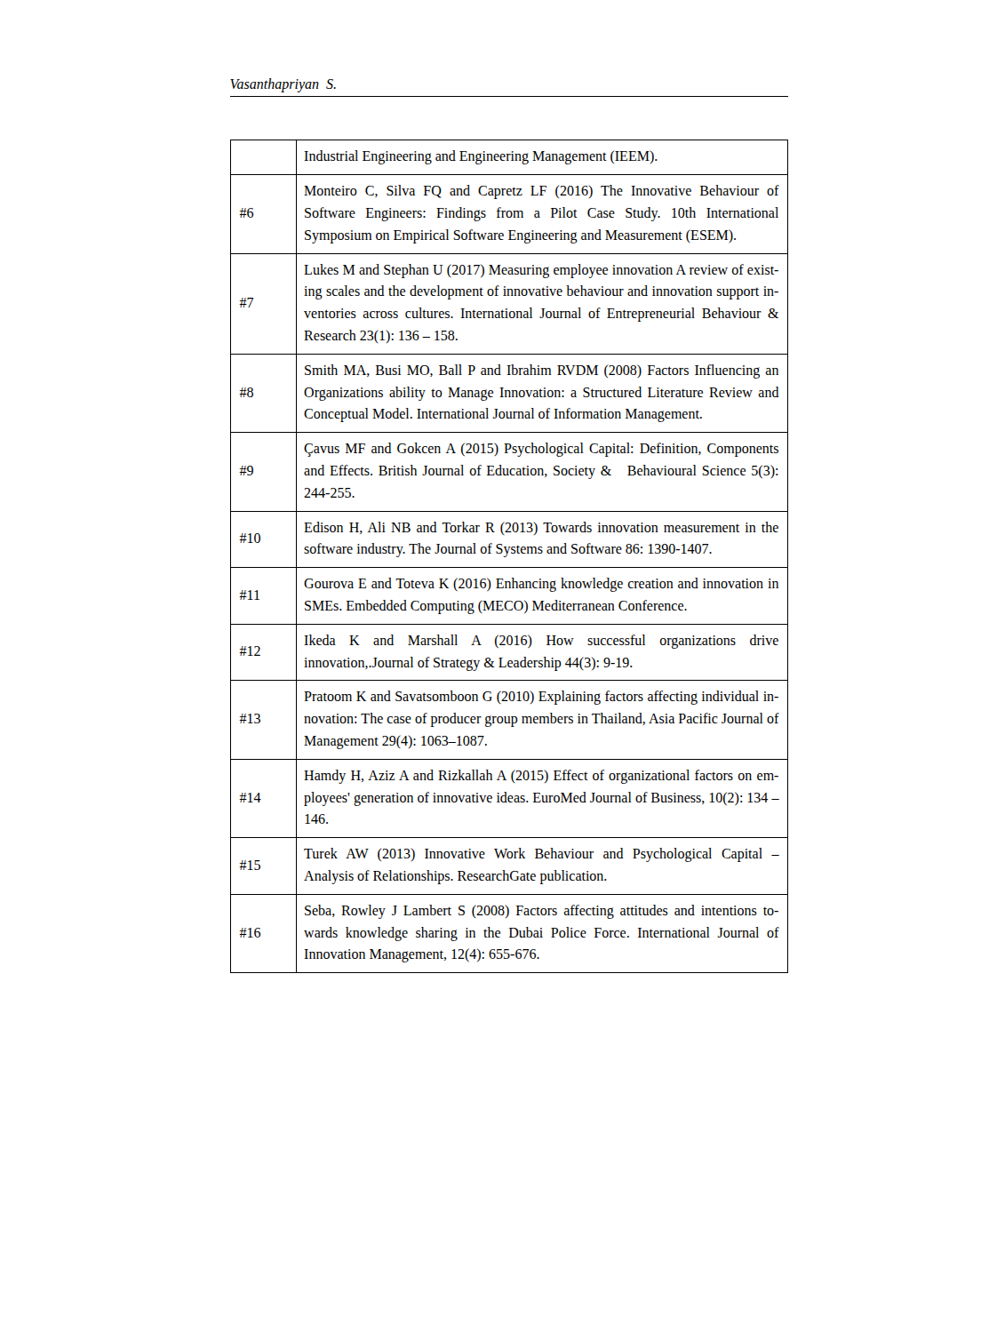Vasanthapriyan S.
| | Industrial Engineering and Engineering Management (IEEM). |
| #6 | Monteiro C, Silva FQ and Capretz LF (2016) The Innovative Behaviour of Software Engineers: Findings from a Pilot Case Study. 10th International Symposium on Empirical Software Engineering and Measurement (ESEM). |
| #7 | Lukes M and Stephan U (2017) Measuring employee innovation A review of existing scales and the development of innovative behaviour and innovation support inventories across cultures. International Journal of Entrepreneurial Behaviour & Research 23(1): 136 – 158. |
| #8 | Smith MA, Busi MO, Ball P and Ibrahim RVDM (2008) Factors Influencing an Organizations ability to Manage Innovation: a Structured Literature Review and Conceptual Model. International Journal of Information Management. |
| #9 | Çavus MF and Gokcen A (2015) Psychological Capital: Definition, Components and Effects. British Journal of Education, Society & Behavioural Science 5(3): 244-255. |
| #10 | Edison H, Ali NB and Torkar R (2013) Towards innovation measurement in the software industry. The Journal of Systems and Software 86: 1390-1407. |
| #11 | Gourova E and Toteva K (2016) Enhancing knowledge creation and innovation in SMEs. Embedded Computing (MECO) Mediterranean Conference. |
| #12 | Ikeda K and Marshall A (2016) How successful organizations drive innovation,.Journal of Strategy & Leadership 44(3): 9-19. |
| #13 | Pratoom K and Savatsomboon G (2010) Explaining factors affecting individual innovation: The case of producer group members in Thailand, Asia Pacific Journal of Management 29(4): 1063–1087. |
| #14 | Hamdy H, Aziz A and Rizkallah A (2015) Effect of organizational factors on employees' generation of innovative ideas. EuroMed Journal of Business, 10(2): 134 – 146. |
| #15 | Turek AW (2013) Innovative Work Behaviour and Psychological Capital – Analysis of Relationships. ResearchGate publication. |
| #16 | Seba, Rowley J Lambert S (2008) Factors affecting attitudes and intentions towards knowledge sharing in the Dubai Police Force. International Journal of Innovation Management, 12(4): 655-676. |